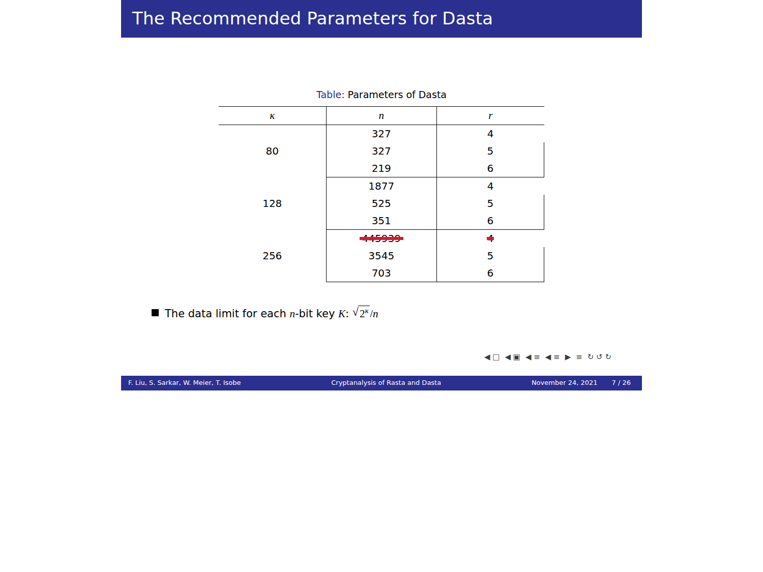The Recommended Parameters for Dasta
Table: Parameters of Dasta
| κ | n | r |
| --- | --- | --- |
| 80 | 327 | 4 |
| 327 | 5 |
| 219 | 6 |
| 128 | 1877 | 4 |
| 525 | 5 |
| 351 | 6 |
| 256 | 445939 | 4 |
| 3545 | 5 |
| 703 | 6 |
The data limit for each n-bit key K: 2κ/n
◀ □ ◀ ▣ ◀ ≡ ◀ ≡ ▶ ≡ ↻ ↺ ↻
F. Liu, S. Sarkar, W. Meier, T. Isobe
Cryptanalysis of Rasta and Dasta
November 24, 2021
7 / 26